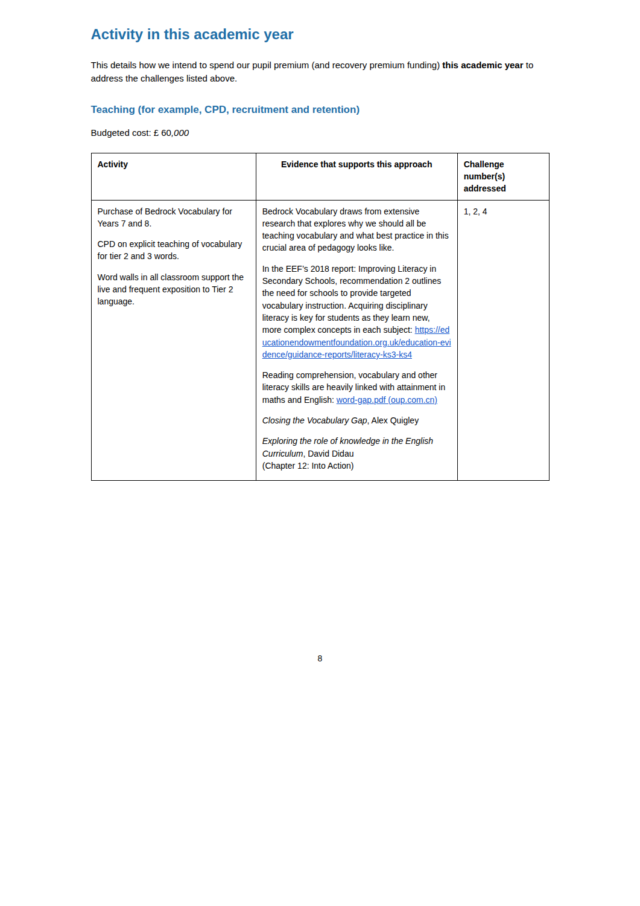Activity in this academic year
This details how we intend to spend our pupil premium (and recovery premium funding) this academic year to address the challenges listed above.
Teaching (for example, CPD, recruitment and retention)
Budgeted cost: £ 60,000
| Activity | Evidence that supports this approach | Challenge number(s) addressed |
| --- | --- | --- |
| Purchase of Bedrock Vocabulary for Years 7 and 8. CPD on explicit teaching of vocabulary for tier 2 and 3 words. Word walls in all classroom support the live and frequent exposition to Tier 2 language. | Bedrock Vocabulary draws from extensive research that explores why we should all be teaching vocabulary and what best practice in this crucial area of pedagogy looks like. In the EEF’s 2018 report: Improving Literacy in Secondary Schools, recommendation 2 outlines the need for schools to provide targeted vocabulary instruction. Acquiring disciplinary literacy is key for students as they learn new, more complex concepts in each subject: https://educationendowmentfoundation.org.uk/education-evidence/guidance-reports/literacy-ks3-ks4 Reading comprehension, vocabulary and other literacy skills are heavily linked with attainment in maths and English: word-gap.pdf (oup.com.cn) Closing the Vocabulary Gap , Alex Quigley Exploring the role of knowledge in the English Curriculum , David Didau (Chapter 12: Into Action) | 1, 2, 4 |
8